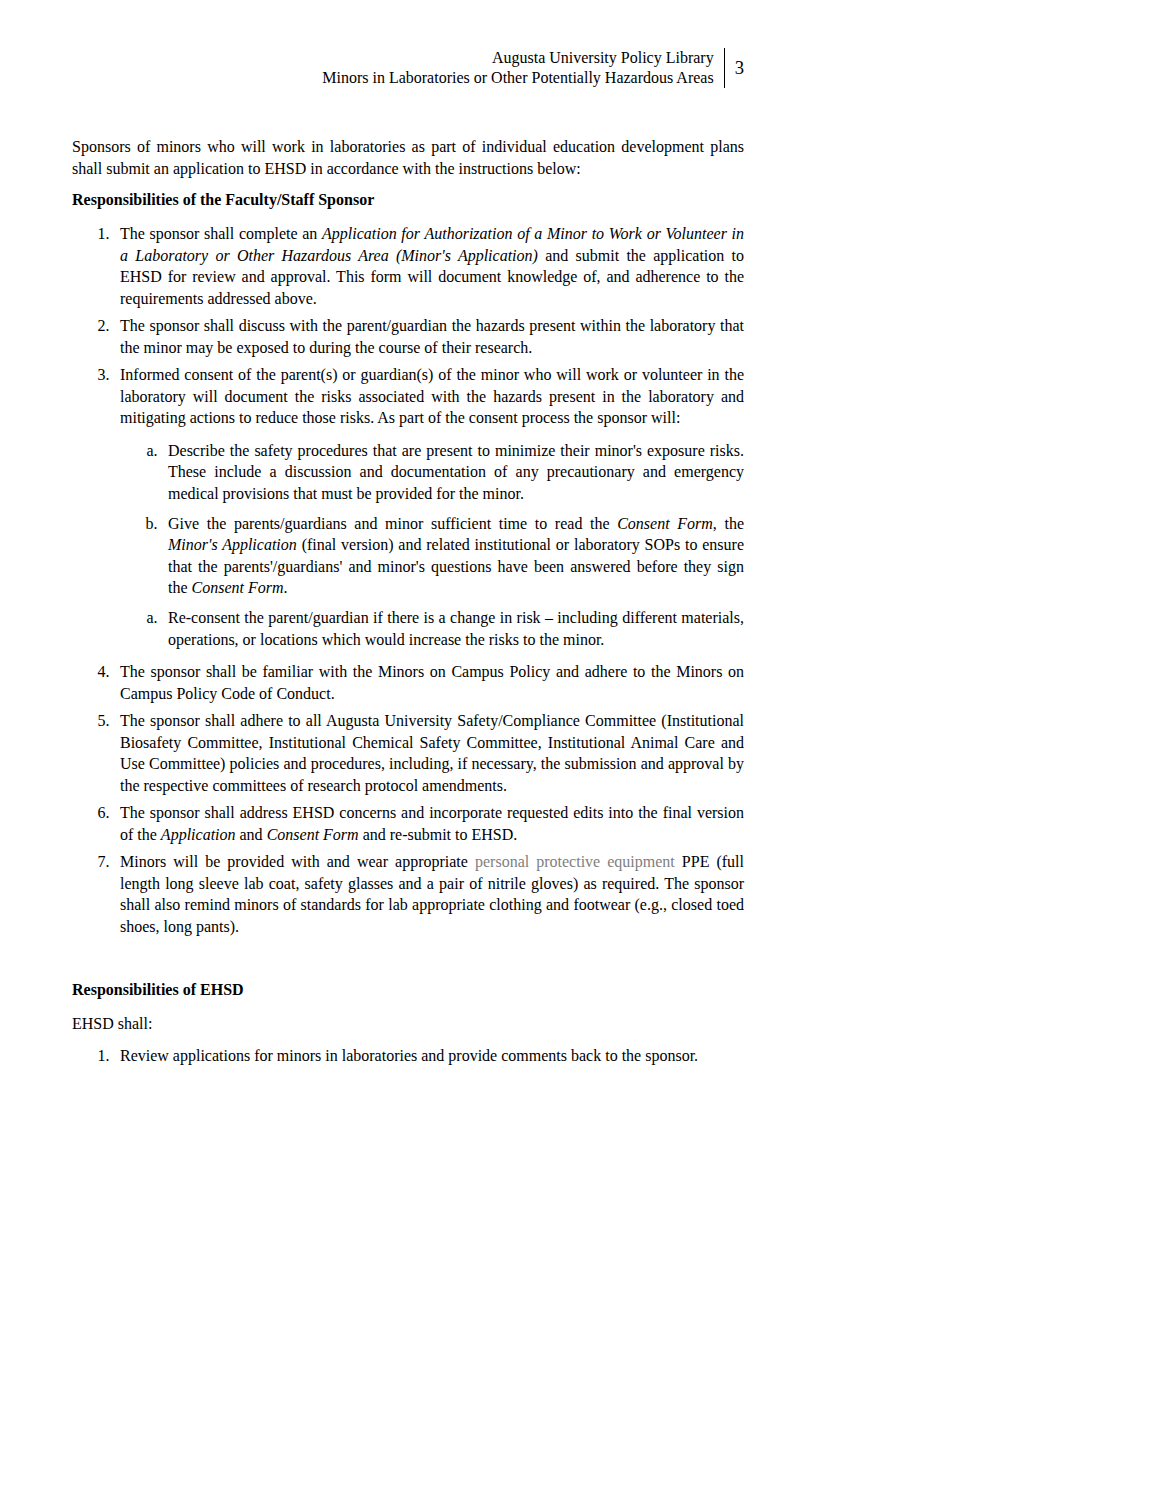Augusta University Policy Library
Minors in Laboratories or Other Potentially Hazardous Areas
3
Sponsors of minors who will work in laboratories as part of individual education development plans shall submit an application to EHSD in accordance with the instructions below:
Responsibilities of the Faculty/Staff Sponsor
The sponsor shall complete an Application for Authorization of a Minor to Work or Volunteer in a Laboratory or Other Hazardous Area (Minor's Application) and submit the application to EHSD for review and approval. This form will document knowledge of, and adherence to the requirements addressed above.
The sponsor shall discuss with the parent/guardian the hazards present within the laboratory that the minor may be exposed to during the course of their research.
Informed consent of the parent(s) or guardian(s) of the minor who will work or volunteer in the laboratory will document the risks associated with the hazards present in the laboratory and mitigating actions to reduce those risks. As part of the consent process the sponsor will:
Describe the safety procedures that are present to minimize their minor's exposure risks. These include a discussion and documentation of any precautionary and emergency medical provisions that must be provided for the minor.
Give the parents/guardians and minor sufficient time to read the Consent Form, the Minor's Application (final version) and related institutional or laboratory SOPs to ensure that the parents'/guardians' and minor's questions have been answered before they sign the Consent Form.
Re-consent the parent/guardian if there is a change in risk – including different materials, operations, or locations which would increase the risks to the minor.
The sponsor shall be familiar with the Minors on Campus Policy and adhere to the Minors on Campus Policy Code of Conduct.
The sponsor shall adhere to all Augusta University Safety/Compliance Committee (Institutional Biosafety Committee, Institutional Chemical Safety Committee, Institutional Animal Care and Use Committee) policies and procedures, including, if necessary, the submission and approval by the respective committees of research protocol amendments.
The sponsor shall address EHSD concerns and incorporate requested edits into the final version of the Application and Consent Form and re-submit to EHSD.
Minors will be provided with and wear appropriate personal protective equipment PPE (full length long sleeve lab coat, safety glasses and a pair of nitrile gloves) as required. The sponsor shall also remind minors of standards for lab appropriate clothing and footwear (e.g., closed toed shoes, long pants).
Responsibilities of EHSD
EHSD shall:
Review applications for minors in laboratories and provide comments back to the sponsor.